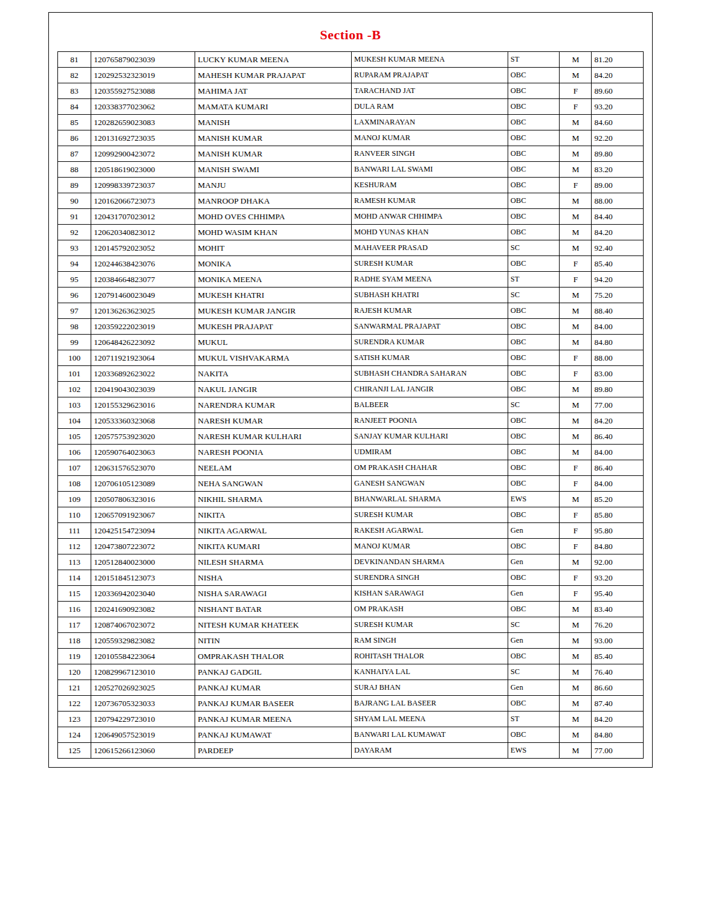Section -B
| 81 | 120765879023039 | LUCKY KUMAR MEENA | MUKESH KUMAR MEENA | ST | M | 81.20 |
| 82 | 120292532323019 | MAHESH KUMAR PRAJAPAT | RUPARAM PRAJAPAT | OBC | M | 84.20 |
| 83 | 120355927523088 | MAHIMA JAT | TARACHAND JAT | OBC | F | 89.60 |
| 84 | 120338377023062 | MAMATA KUMARI | DULA RAM | OBC | F | 93.20 |
| 85 | 120282659023083 | MANISH | LAXMINARAYAN | OBC | M | 84.60 |
| 86 | 120131692723035 | MANISH KUMAR | MANOJ KUMAR | OBC | M | 92.20 |
| 87 | 120992900423072 | MANISH KUMAR | RANVEER SINGH | OBC | M | 89.80 |
| 88 | 120518619023000 | MANISH SWAMI | BANWARI LAL SWAMI | OBC | M | 83.20 |
| 89 | 120998339723037 | MANJU | KESHURAM | OBC | F | 89.00 |
| 90 | 120162066723073 | MANROOP DHAKA | RAMESH KUMAR | OBC | M | 88.00 |
| 91 | 120431707023012 | MOHD OVES CHHIMPA | MOHD ANWAR CHHIMPA | OBC | M | 84.40 |
| 92 | 120620340823012 | MOHD WASIM KHAN | MOHD YUNAS KHAN | OBC | M | 84.20 |
| 93 | 120145792023052 | MOHIT | MAHAVEER PRASAD | SC | M | 92.40 |
| 94 | 120244638423076 | MONIKA | SURESH KUMAR | OBC | F | 85.40 |
| 95 | 120384664823077 | MONIKA MEENA | RADHE SYAM MEENA | ST | F | 94.20 |
| 96 | 120791460023049 | MUKESH KHATRI | SUBHASH KHATRI | SC | M | 75.20 |
| 97 | 120136263623025 | MUKESH KUMAR JANGIR | RAJESH KUMAR | OBC | M | 88.40 |
| 98 | 120359222023019 | MUKESH PRAJAPAT | SANWARMAL PRAJAPAT | OBC | M | 84.00 |
| 99 | 120648426223092 | MUKUL | SURENDRA KUMAR | OBC | M | 84.80 |
| 100 | 120711921923064 | MUKUL VISHVAKARMA | SATISH KUMAR | OBC | F | 88.00 |
| 101 | 120336892623022 | NAKITA | SUBHASH CHANDRA SAHARAN | OBC | F | 83.00 |
| 102 | 120419043023039 | NAKUL JANGIR | CHIRANJI LAL JANGIR | OBC | M | 89.80 |
| 103 | 120155329623016 | NARENDRA KUMAR | BALBEER | SC | M | 77.00 |
| 104 | 120533360323068 | NARESH KUMAR | RANJEET POONIA | OBC | M | 84.20 |
| 105 | 120575753923020 | NARESH KUMAR KULHARI | SANJAY KUMAR KULHARI | OBC | M | 86.40 |
| 106 | 120590764023063 | NARESH POONIA | UDMIRAM | OBC | M | 84.00 |
| 107 | 120631576523070 | NEELAM | OM PRAKASH CHAHAR | OBC | F | 86.40 |
| 108 | 120706105123089 | NEHA SANGWAN | GANESH SANGWAN | OBC | F | 84.00 |
| 109 | 120507806323016 | NIKHIL SHARMA | BHANWARLAL SHARMA | EWS | M | 85.20 |
| 110 | 120657091923067 | NIKITA | SURESH KUMAR | OBC | F | 85.80 |
| 111 | 120425154723094 | NIKITA AGARWAL | RAKESH AGARWAL | Gen | F | 95.80 |
| 112 | 120473807223072 | NIKITA KUMARI | MANOJ KUMAR | OBC | F | 84.80 |
| 113 | 120512840023000 | NILESH SHARMA | DEVKINANDAN SHARMA | Gen | M | 92.00 |
| 114 | 120151845123073 | NISHA | SURENDRA SINGH | OBC | F | 93.20 |
| 115 | 120336942023040 | NISHA SARAWAGI | KISHAN SARAWAGI | Gen | F | 95.40 |
| 116 | 120241690923082 | NISHANT BATAR | OM PRAKASH | OBC | M | 83.40 |
| 117 | 120874067023072 | NITESH KUMAR KHATEEK | SURESH KUMAR | SC | M | 76.20 |
| 118 | 120559329823082 | NITIN | RAM SINGH | Gen | M | 93.00 |
| 119 | 120105584223064 | OMPRAKASH THALOR | ROHITASH THALOR | OBC | M | 85.40 |
| 120 | 120829967123010 | PANKAJ GADGIL | KANHAIYA LAL | SC | M | 76.40 |
| 121 | 120527026923025 | PANKAJ KUMAR | SURAJ BHAN | Gen | M | 86.60 |
| 122 | 120736705323033 | PANKAJ KUMAR BASEER | BAJRANG LAL BASEER | OBC | M | 87.40 |
| 123 | 120794229723010 | PANKAJ KUMAR MEENA | SHYAM LAL MEENA | ST | M | 84.20 |
| 124 | 120649057523019 | PANKAJ KUMAWAT | BANWARI LAL KUMAWAT | OBC | M | 84.80 |
| 125 | 120615266123060 | PARDEEP | DAYARAM | EWS | M | 77.00 |